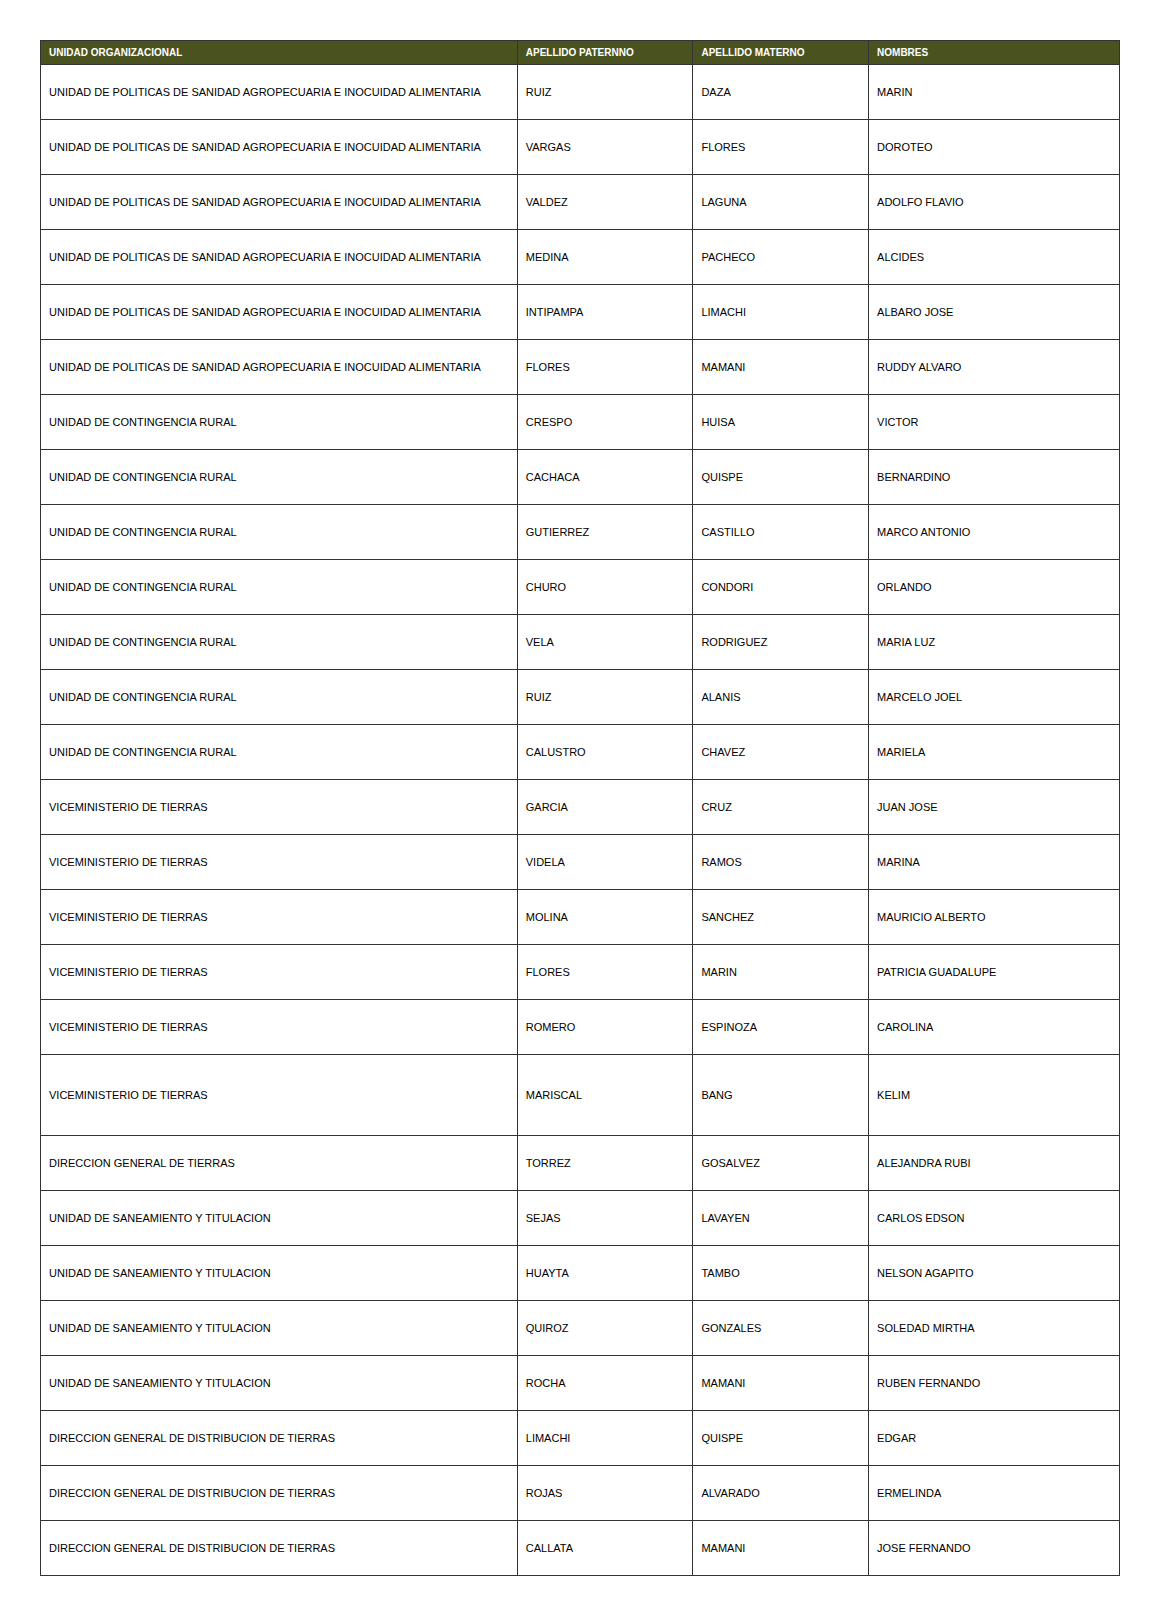| UNIDAD ORGANIZACIONAL | APELLIDO PATERNNO | APELLIDO MATERNO | NOMBRES |
| --- | --- | --- | --- |
| UNIDAD DE POLITICAS DE SANIDAD AGROPECUARIA E INOCUIDAD ALIMENTARIA | RUIZ | DAZA | MARIN |
| UNIDAD DE POLITICAS DE SANIDAD AGROPECUARIA E INOCUIDAD ALIMENTARIA | VARGAS | FLORES | DOROTEO |
| UNIDAD DE POLITICAS DE SANIDAD AGROPECUARIA E INOCUIDAD ALIMENTARIA | VALDEZ | LAGUNA | ADOLFO FLAVIO |
| UNIDAD DE POLITICAS DE SANIDAD AGROPECUARIA E INOCUIDAD ALIMENTARIA | MEDINA | PACHECO | ALCIDES |
| UNIDAD DE POLITICAS DE SANIDAD AGROPECUARIA E INOCUIDAD ALIMENTARIA | INTIPAMPA | LIMACHI | ALBARO JOSE |
| UNIDAD DE POLITICAS DE SANIDAD AGROPECUARIA E INOCUIDAD ALIMENTARIA | FLORES | MAMANI | RUDDY ALVARO |
| UNIDAD DE CONTINGENCIA RURAL | CRESPO | HUISA | VICTOR |
| UNIDAD DE CONTINGENCIA RURAL | CACHACA | QUISPE | BERNARDINO |
| UNIDAD DE CONTINGENCIA RURAL | GUTIERREZ | CASTILLO | MARCO ANTONIO |
| UNIDAD DE CONTINGENCIA RURAL | CHURO | CONDORI | ORLANDO |
| UNIDAD DE CONTINGENCIA RURAL | VELA | RODRIGUEZ | MARIA LUZ |
| UNIDAD DE CONTINGENCIA RURAL | RUIZ | ALANIS | MARCELO JOEL |
| UNIDAD DE CONTINGENCIA RURAL | CALUSTRO | CHAVEZ | MARIELA |
| VICEMINISTERIO DE TIERRAS | GARCIA | CRUZ | JUAN JOSE |
| VICEMINISTERIO DE TIERRAS | VIDELA | RAMOS | MARINA |
| VICEMINISTERIO DE TIERRAS | MOLINA | SANCHEZ | MAURICIO ALBERTO |
| VICEMINISTERIO DE TIERRAS | FLORES | MARIN | PATRICIA GUADALUPE |
| VICEMINISTERIO DE TIERRAS | ROMERO | ESPINOZA | CAROLINA |
| VICEMINISTERIO DE TIERRAS | MARISCAL | BANG | KELIM |
| DIRECCION GENERAL DE TIERRAS | TORREZ | GOSALVEZ | ALEJANDRA RUBI |
| UNIDAD DE SANEAMIENTO Y TITULACION | SEJAS | LAVAYEN | CARLOS EDSON |
| UNIDAD DE SANEAMIENTO Y TITULACION | HUAYTA | TAMBO | NELSON AGAPITO |
| UNIDAD DE SANEAMIENTO Y TITULACION | QUIROZ | GONZALES | SOLEDAD MIRTHA |
| UNIDAD DE SANEAMIENTO Y TITULACION | ROCHA | MAMANI | RUBEN FERNANDO |
| DIRECCION GENERAL DE DISTRIBUCION DE TIERRAS | LIMACHI | QUISPE | EDGAR |
| DIRECCION GENERAL DE DISTRIBUCION DE TIERRAS | ROJAS | ALVARADO | ERMELINDA |
| DIRECCION GENERAL DE DISTRIBUCION DE TIERRAS | CALLATA | MAMANI | JOSE FERNANDO |